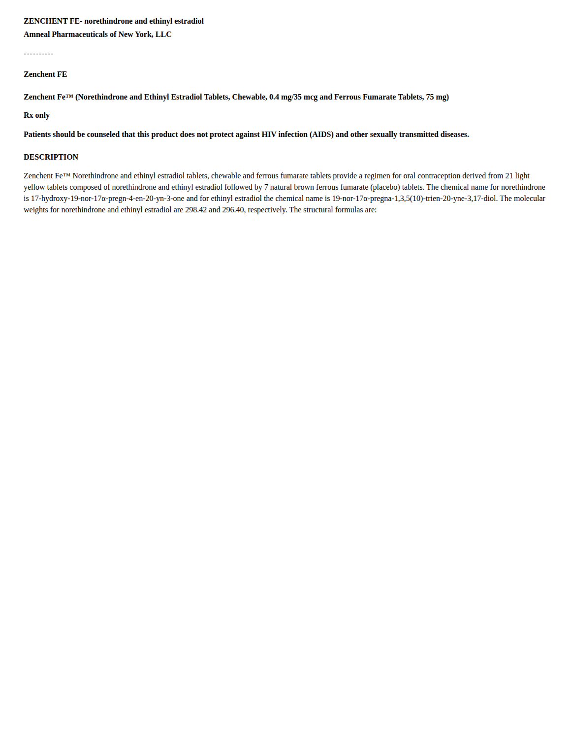ZENCHENT FE- norethindrone and ethinyl estradiol
Amneal Pharmaceuticals of New York, LLC
----------
Zenchent FE
Zenchent Fe™ (Norethindrone and Ethinyl Estradiol Tablets, Chewable, 0.4 mg/35 mcg and Ferrous Fumarate Tablets, 75 mg)
Rx only
Patients should be counseled that this product does not protect against HIV infection (AIDS) and other sexually transmitted diseases.
DESCRIPTION
Zenchent Fe™ Norethindrone and ethinyl estradiol tablets, chewable and ferrous fumarate tablets provide a regimen for oral contraception derived from 21 light yellow tablets composed of norethindrone and ethinyl estradiol followed by 7 natural brown ferrous fumarate (placebo) tablets. The chemical name for norethindrone is 17-hydroxy-19-nor-17α-pregn-4-en-20-yn-3-one and for ethinyl estradiol the chemical name is 19-nor-17α-pregna-1,3,5(10)-trien-20-yne-3,17-diol. The molecular weights for norethindrone and ethinyl estradiol are 298.42 and 296.40, respectively. The structural formulas are: